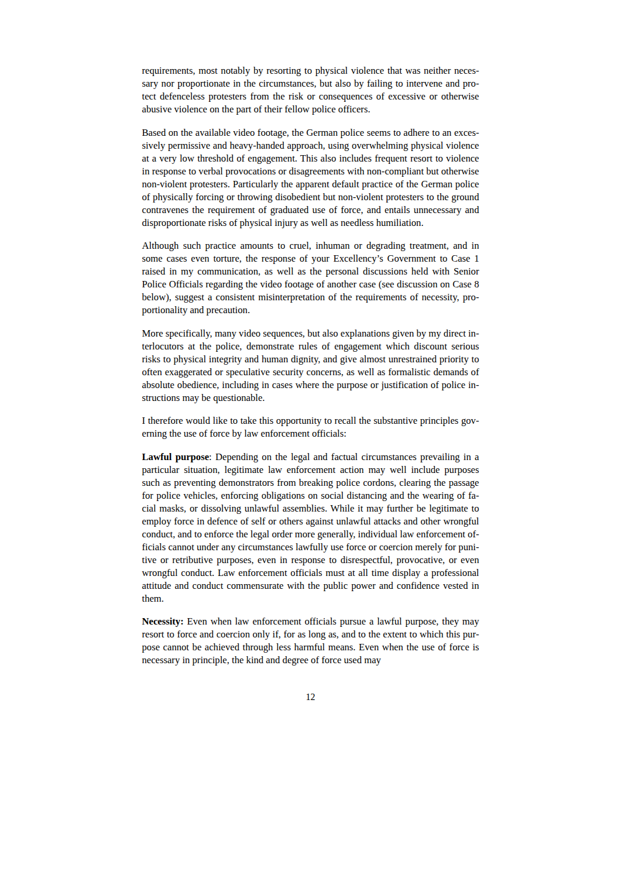requirements, most notably by resorting to physical violence that was neither necessary nor proportionate in the circumstances, but also by failing to intervene and protect defenceless protesters from the risk or consequences of excessive or otherwise abusive violence on the part of their fellow police officers.
Based on the available video footage, the German police seems to adhere to an excessively permissive and heavy-handed approach, using overwhelming physical violence at a very low threshold of engagement. This also includes frequent resort to violence in response to verbal provocations or disagreements with non-compliant but otherwise non-violent protesters. Particularly the apparent default practice of the German police of physically forcing or throwing disobedient but non-violent protesters to the ground contravenes the requirement of graduated use of force, and entails unnecessary and disproportionate risks of physical injury as well as needless humiliation.
Although such practice amounts to cruel, inhuman or degrading treatment, and in some cases even torture, the response of your Excellency’s Government to Case 1 raised in my communication, as well as the personal discussions held with Senior Police Officials regarding the video footage of another case (see discussion on Case 8 below), suggest a consistent misinterpretation of the requirements of necessity, proportionality and precaution.
More specifically, many video sequences, but also explanations given by my direct interlocutors at the police, demonstrate rules of engagement which discount serious risks to physical integrity and human dignity, and give almost unrestrained priority to often exaggerated or speculative security concerns, as well as formalistic demands of absolute obedience, including in cases where the purpose or justification of police instructions may be questionable.
I therefore would like to take this opportunity to recall the substantive principles governing the use of force by law enforcement officials:
Lawful purpose: Depending on the legal and factual circumstances prevailing in a particular situation, legitimate law enforcement action may well include purposes such as preventing demonstrators from breaking police cordons, clearing the passage for police vehicles, enforcing obligations on social distancing and the wearing of facial masks, or dissolving unlawful assemblies. While it may further be legitimate to employ force in defence of self or others against unlawful attacks and other wrongful conduct, and to enforce the legal order more generally, individual law enforcement officials cannot under any circumstances lawfully use force or coercion merely for punitive or retributive purposes, even in response to disrespectful, provocative, or even wrongful conduct. Law enforcement officials must at all time display a professional attitude and conduct commensurate with the public power and confidence vested in them.
Necessity: Even when law enforcement officials pursue a lawful purpose, they may resort to force and coercion only if, for as long as, and to the extent to which this purpose cannot be achieved through less harmful means. Even when the use of force is necessary in principle, the kind and degree of force used may
12